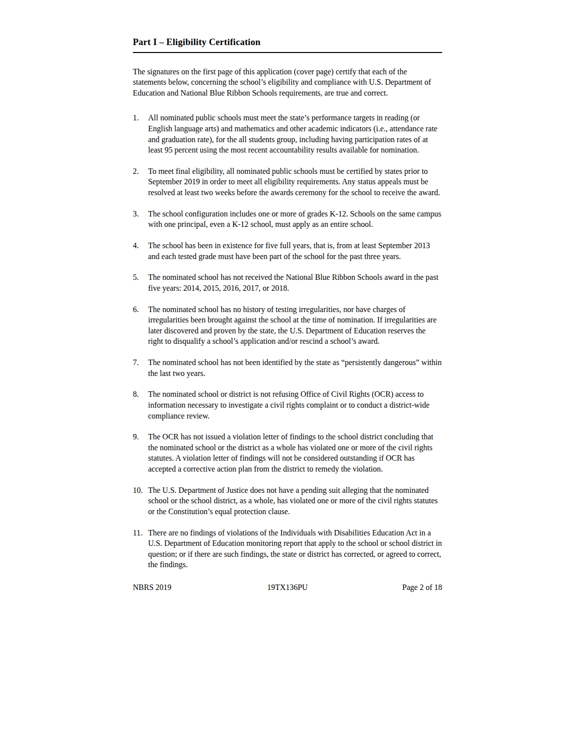Part I – Eligibility Certification
The signatures on the first page of this application (cover page) certify that each of the statements below, concerning the school’s eligibility and compliance with U.S. Department of Education and National Blue Ribbon Schools requirements, are true and correct.
1. All nominated public schools must meet the state’s performance targets in reading (or English language arts) and mathematics and other academic indicators (i.e., attendance rate and graduation rate), for the all students group, including having participation rates of at least 95 percent using the most recent accountability results available for nomination.
2. To meet final eligibility, all nominated public schools must be certified by states prior to September 2019 in order to meet all eligibility requirements. Any status appeals must be resolved at least two weeks before the awards ceremony for the school to receive the award.
3. The school configuration includes one or more of grades K-12. Schools on the same campus with one principal, even a K-12 school, must apply as an entire school.
4. The school has been in existence for five full years, that is, from at least September 2013 and each tested grade must have been part of the school for the past three years.
5. The nominated school has not received the National Blue Ribbon Schools award in the past five years: 2014, 2015, 2016, 2017, or 2018.
6. The nominated school has no history of testing irregularities, nor have charges of irregularities been brought against the school at the time of nomination. If irregularities are later discovered and proven by the state, the U.S. Department of Education reserves the right to disqualify a school’s application and/or rescind a school’s award.
7. The nominated school has not been identified by the state as “persistently dangerous” within the last two years.
8. The nominated school or district is not refusing Office of Civil Rights (OCR) access to information necessary to investigate a civil rights complaint or to conduct a district-wide compliance review.
9. The OCR has not issued a violation letter of findings to the school district concluding that the nominated school or the district as a whole has violated one or more of the civil rights statutes. A violation letter of findings will not be considered outstanding if OCR has accepted a corrective action plan from the district to remedy the violation.
10. The U.S. Department of Justice does not have a pending suit alleging that the nominated school or the school district, as a whole, has violated one or more of the civil rights statutes or the Constitution’s equal protection clause.
11. There are no findings of violations of the Individuals with Disabilities Education Act in a U.S. Department of Education monitoring report that apply to the school or school district in question; or if there are such findings, the state or district has corrected, or agreed to correct, the findings.
| NBRS 2019 | 19TX136PU | Page 2 of 18 |